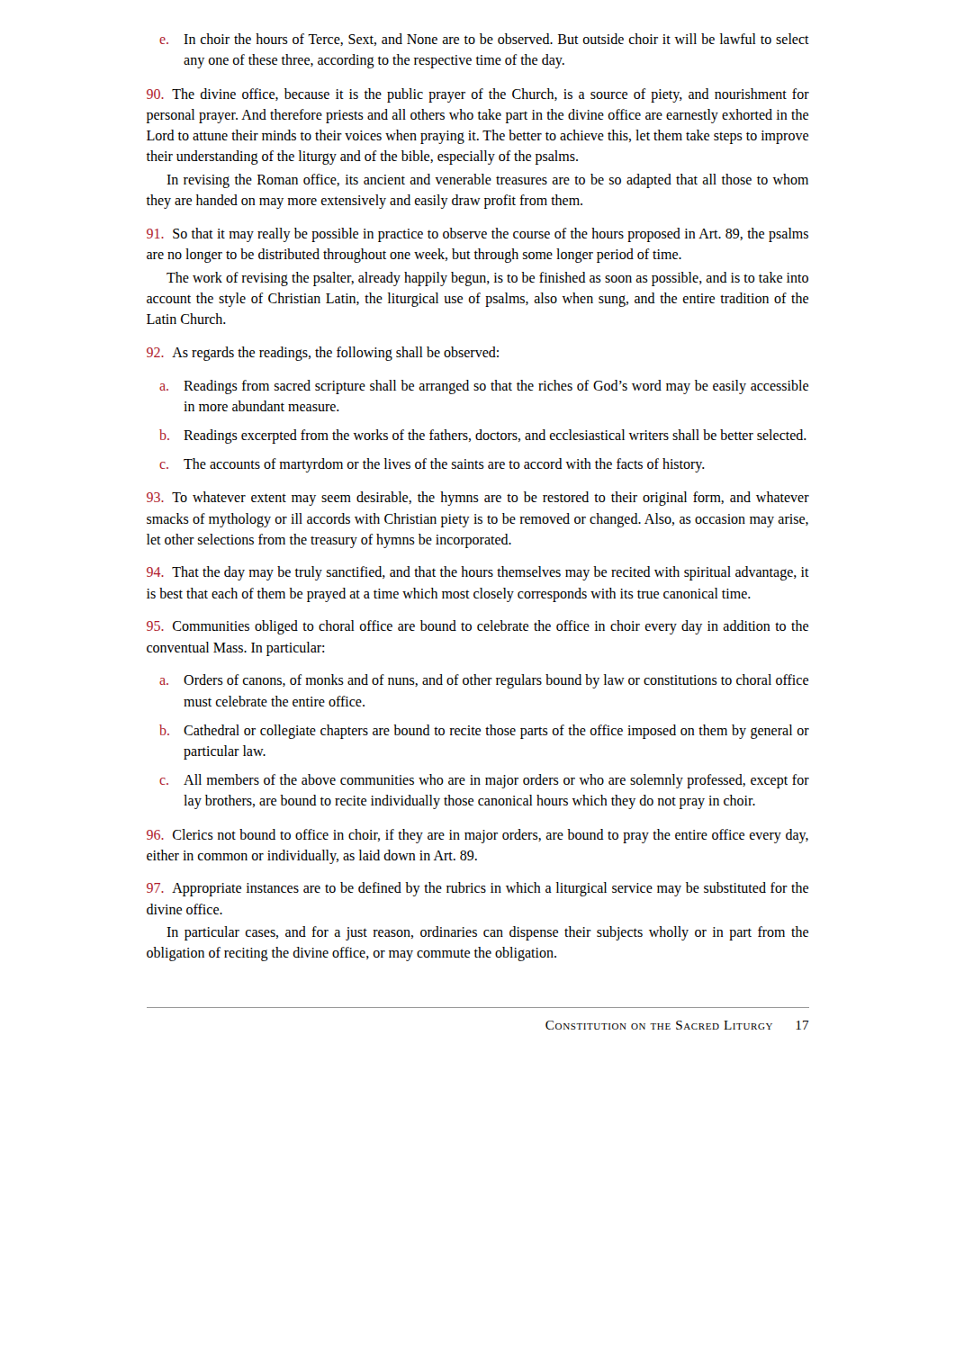In choir the hours of Terce, Sext, and None are to be observed. But outside choir it will be lawful to select any one of these three, according to the respective time of the day.
90. The divine office, because it is the public prayer of the Church, is a source of piety, and nourishment for personal prayer. And therefore priests and all others who take part in the divine office are earnestly exhorted in the Lord to attune their minds to their voices when praying it. The better to achieve this, let them take steps to improve their understanding of the liturgy and of the bible, especially of the psalms.
In revising the Roman office, its ancient and venerable treasures are to be so adapted that all those to whom they are handed on may more extensively and easily draw profit from them.
91. So that it may really be possible in practice to observe the course of the hours proposed in Art. 89, the psalms are no longer to be distributed throughout one week, but through some longer period of time.
The work of revising the psalter, already happily begun, is to be finished as soon as possible, and is to take into account the style of Christian Latin, the liturgical use of psalms, also when sung, and the entire tradition of the Latin Church.
92. As regards the readings, the following shall be observed:
Readings from sacred scripture shall be arranged so that the riches of God’s word may be easily accessible in more abundant measure.
Readings excerpted from the works of the fathers, doctors, and ecclesiastical writers shall be better selected.
The accounts of martyrdom or the lives of the saints are to accord with the facts of history.
93. To whatever extent may seem desirable, the hymns are to be restored to their original form, and whatever smacks of mythology or ill accords with Christian piety is to be removed or changed. Also, as occasion may arise, let other selections from the treasury of hymns be incorporated.
94. That the day may be truly sanctified, and that the hours themselves may be recited with spiritual advantage, it is best that each of them be prayed at a time which most closely corresponds with its true canonical time.
95. Communities obliged to choral office are bound to celebrate the office in choir every day in addition to the conventual Mass. In particular:
Orders of canons, of monks and of nuns, and of other regulars bound by law or constitutions to choral office must celebrate the entire office.
Cathedral or collegiate chapters are bound to recite those parts of the office imposed on them by general or particular law.
All members of the above communities who are in major orders or who are solemnly professed, except for lay brothers, are bound to recite individually those canonical hours which they do not pray in choir.
96. Clerics not bound to office in choir, if they are in major orders, are bound to pray the entire office every day, either in common or individually, as laid down in Art. 89.
97. Appropriate instances are to be defined by the rubrics in which a liturgical service may be substituted for the divine office.
In particular cases, and for a just reason, ordinaries can dispense their subjects wholly or in part from the obligation of reciting the divine office, or may commute the obligation.
Constitution on the Sacred Liturgy 17